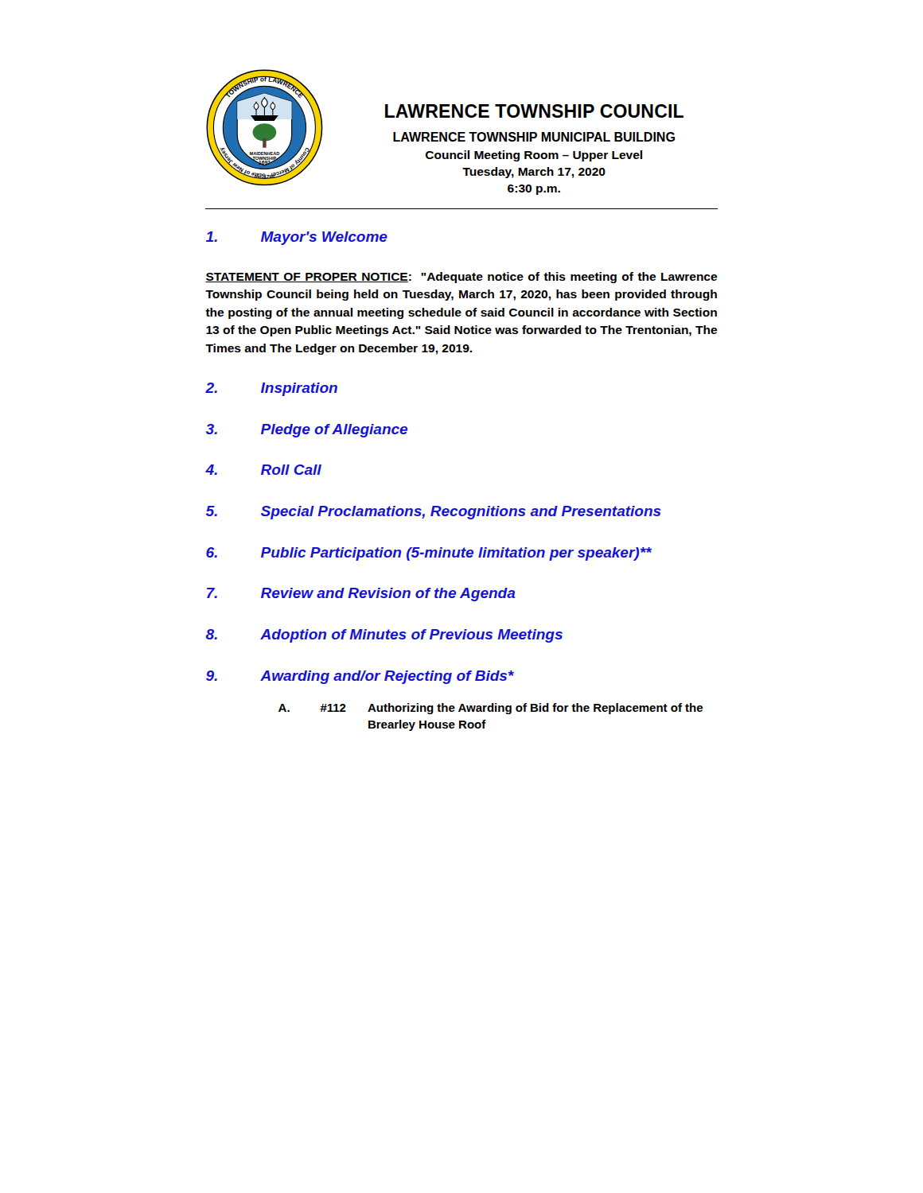TOWNSHIP of LAWRENCE County of Mercer · State of New Jersey MAIDENHEAD TOWNSHIP 1697 Inc. 1798
LAWRENCE TOWNSHIP COUNCIL
LAWRENCE TOWNSHIP MUNICIPAL BUILDING
Council Meeting Room – Upper Level
Tuesday, March 17, 2020
6:30 p.m.
1. Mayor's Welcome
STATEMENT OF PROPER NOTICE: "Adequate notice of this meeting of the Lawrence Township Council being held on Tuesday, March 17, 2020, has been provided through the posting of the annual meeting schedule of said Council in accordance with Section 13 of the Open Public Meetings Act." Said Notice was forwarded to The Trentonian, The Times and The Ledger on December 19, 2019.
2. Inspiration
3. Pledge of Allegiance
4. Roll Call
5. Special Proclamations, Recognitions and Presentations
6. Public Participation (5-minute limitation per speaker)**
7. Review and Revision of the Agenda
8. Adoption of Minutes of Previous Meetings
9. Awarding and/or Rejecting of Bids*
A. #112 Authorizing the Awarding of Bid for the Replacement of the Brearley House Roof